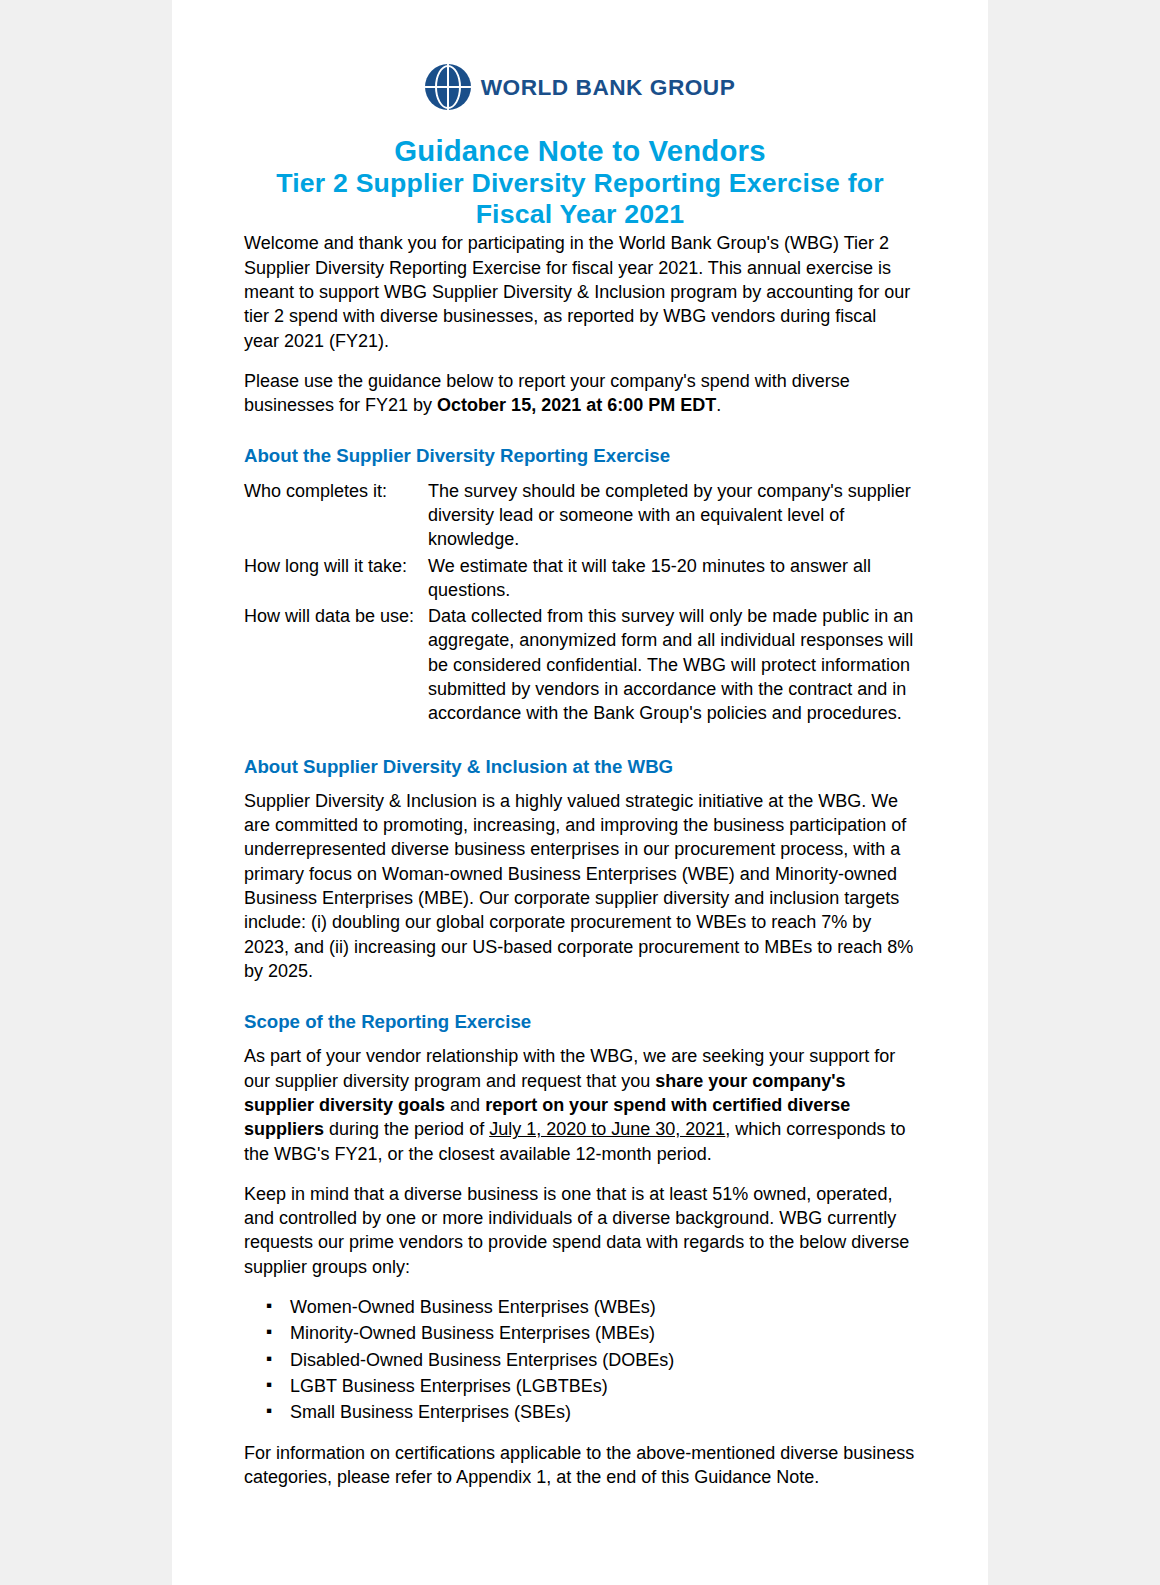WORLD BANK GROUP
Guidance Note to Vendors Tier 2 Supplier Diversity Reporting Exercise for Fiscal Year 2021
Welcome and thank you for participating in the World Bank Group's (WBG) Tier 2 Supplier Diversity Reporting Exercise for fiscal year 2021. This annual exercise is meant to support WBG Supplier Diversity & Inclusion program by accounting for our tier 2 spend with diverse businesses, as reported by WBG vendors during fiscal year 2021 (FY21).
Please use the guidance below to report your company's spend with diverse businesses for FY21 by October 15, 2021 at 6:00 PM EDT.
About the Supplier Diversity Reporting Exercise
| Who completes it: | The survey should be completed by your company's supplier diversity lead or someone with an equivalent level of knowledge. |
| How long will it take: | We estimate that it will take 15-20 minutes to answer all questions. |
| How will data be use: | Data collected from this survey will only be made public in an aggregate, anonymized form and all individual responses will be considered confidential. The WBG will protect information submitted by vendors in accordance with the contract and in accordance with the Bank Group's policies and procedures. |
About Supplier Diversity & Inclusion at the WBG
Supplier Diversity & Inclusion is a highly valued strategic initiative at the WBG. We are committed to promoting, increasing, and improving the business participation of underrepresented diverse business enterprises in our procurement process, with a primary focus on Woman-owned Business Enterprises (WBE) and Minority-owned Business Enterprises (MBE). Our corporate supplier diversity and inclusion targets include: (i) doubling our global corporate procurement to WBEs to reach 7% by 2023, and (ii) increasing our US-based corporate procurement to MBEs to reach 8% by 2025.
Scope of the Reporting Exercise
As part of your vendor relationship with the WBG, we are seeking your support for our supplier diversity program and request that you share your company's supplier diversity goals and report on your spend with certified diverse suppliers during the period of July 1, 2020 to June 30, 2021, which corresponds to the WBG's FY21, or the closest available 12-month period.
Keep in mind that a diverse business is one that is at least 51% owned, operated, and controlled by one or more individuals of a diverse background. WBG currently requests our prime vendors to provide spend data with regards to the below diverse supplier groups only:
Women-Owned Business Enterprises (WBEs)
Minority-Owned Business Enterprises (MBEs)
Disabled-Owned Business Enterprises (DOBEs)
LGBT Business Enterprises (LGBTBEs)
Small Business Enterprises (SBEs)
For information on certifications applicable to the above-mentioned diverse business categories, please refer to Appendix 1, at the end of this Guidance Note.